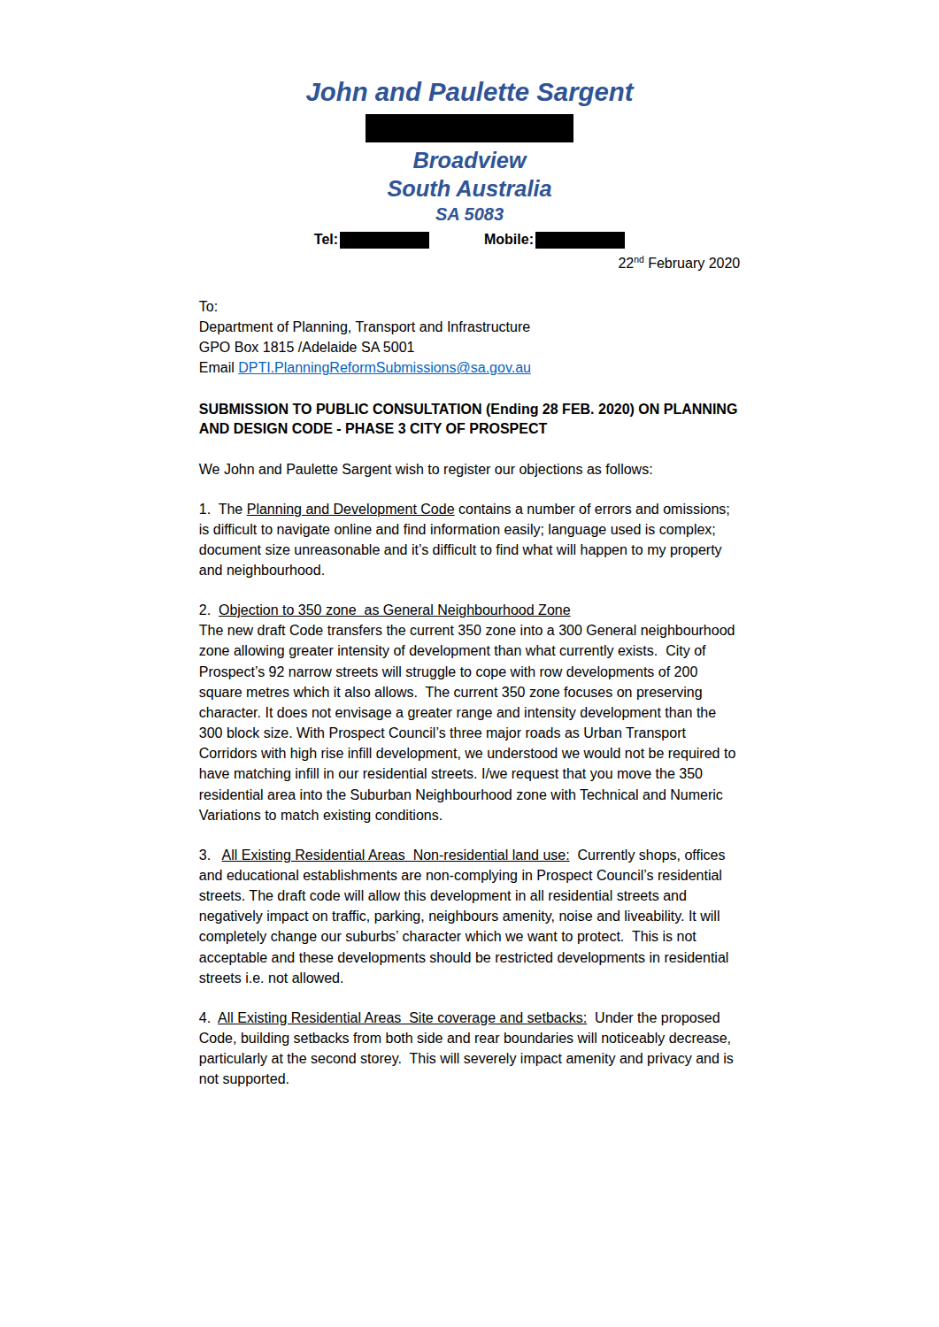John and Paulette Sargent
Broadview
South Australia
SA 5083
Tel: Mobile:
22nd February 2020
To:
Department of Planning, Transport and Infrastructure
GPO Box 1815 /Adelaide SA 5001
Email DPTI.PlanningReformSubmissions@sa.gov.au
SUBMISSION TO PUBLIC CONSULTATION (Ending 28 FEB. 2020) ON PLANNING AND DESIGN CODE - PHASE 3 CITY OF PROSPECT
We John and Paulette Sargent wish to register our objections as follows:
1. The Planning and Development Code contains a number of errors and omissions; is difficult to navigate online and find information easily; language used is complex; document size unreasonable and it’s difficult to find what will happen to my property and neighbourhood.
2. Objection to 350 zone as General Neighbourhood Zone
The new draft Code transfers the current 350 zone into a 300 General neighbourhood zone allowing greater intensity of development than what currently exists. City of Prospect’s 92 narrow streets will struggle to cope with row developments of 200 square metres which it also allows. The current 350 zone focuses on preserving character. It does not envisage a greater range and intensity development than the 300 block size. With Prospect Council’s three major roads as Urban Transport Corridors with high rise infill development, we understood we would not be required to have matching infill in our residential streets. I/we request that you move the 350 residential area into the Suburban Neighbourhood zone with Technical and Numeric Variations to match existing conditions.
3. All Existing Residential Areas Non-residential land use: Currently shops, offices and educational establishments are non-complying in Prospect Council’s residential streets. The draft code will allow this development in all residential streets and negatively impact on traffic, parking, neighbours amenity, noise and liveability. It will completely change our suburbs’ character which we want to protect. This is not acceptable and these developments should be restricted developments in residential streets i.e. not allowed.
4. All Existing Residential Areas Site coverage and setbacks: Under the proposed Code, building setbacks from both side and rear boundaries will noticeably decrease, particularly at the second storey. This will severely impact amenity and privacy and is not supported.